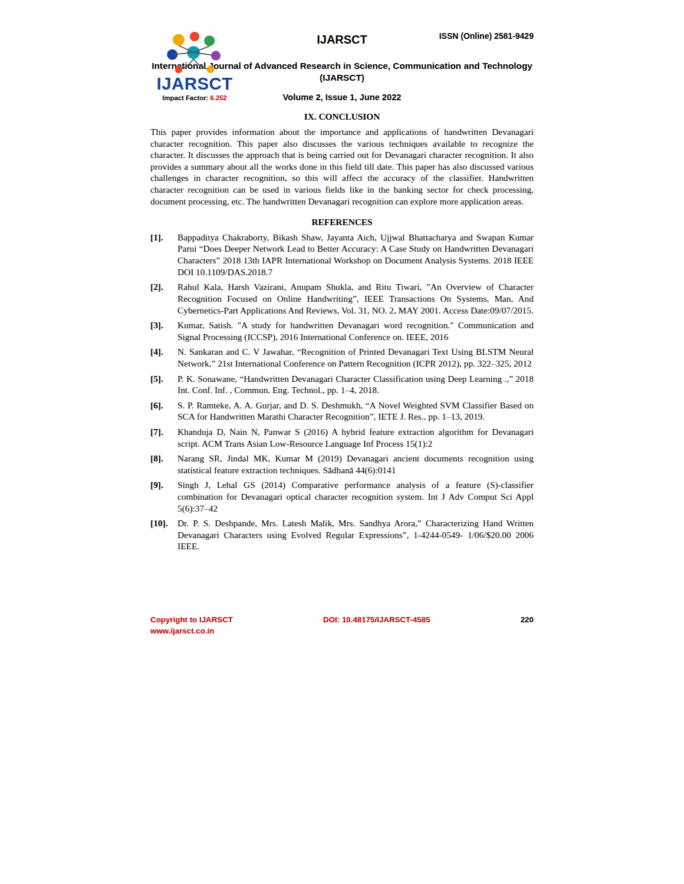IJARSCT
Impact Factor: 6.252
ISSN (Online) 2581-9429
IJARSCT
International Journal of Advanced Research in Science, Communication and Technology (IJARSCT)
Volume 2, Issue 1, June 2022
IX. CONCLUSION
This paper provides information about the importance and applications of handwritten Devanagari character recognition. This paper also discusses the various techniques available to recognize the character. It discusses the approach that is being carried out for Devanagari character recognition. It also provides a summary about all the works done in this field till date. This paper has also discussed various challenges in character recognition, so this will affect the accuracy of the classifier. Handwritten character recognition can be used in various fields like in the banking sector for check processing, document processing, etc. The handwritten Devanagari recognition can explore more application areas.
REFERENCES
[1]. Bappaditya Chakraborty, Bikash Shaw, Jayanta Aich, Ujjwal Bhattacharya and Swapan Kumar Parui “Does Deeper Network Lead to Better Accuracy: A Case Study on Handwritten Devanagari Characters” 2018 13th IAPR International Workshop on Document Analysis Systems. 2018 IEEE DOI 10.1109/DAS.2018.7
[2]. Rahul Kala, Harsh Vazirani, Anupam Shukla, and Ritu Tiwari, ”An Overview of Character Recognition Focused on Online Handwriting”, IEEE Transactions On Systems, Man, And Cybernetics-Part Applications And Reviews, Vol. 31, NO. 2, MAY 2001. Access Date:09/07/2015.
[3]. Kumar, Satish. "A study for handwritten Devanagari word recognition." Communication and Signal Processing (ICCSP), 2016 International Conference on. IEEE, 2016
[4]. N. Sankaran and C. V Jawahar, “Recognition of Printed Devanagari Text Using BLSTM Neural Network,” 21st International Conference on Pattern Recognition (ICPR 2012), pp. 322–325, 2012
[5]. P. K. Sonawane, “Handwritten Devanagari Character Classification using Deep Learning .,” 2018 Int. Conf. Inf. , Commun. Eng. Technol., pp. 1–4, 2018.
[6]. S. P. Ramteke, A. A. Gurjar, and D. S. Deshmukh, “A Novel Weighted SVM Classifier Based on SCA for Handwritten Marathi Character Recognition”, IETE J. Res., pp. 1–13, 2019.
[7]. Khanduja D, Nain N, Panwar S (2016) A hybrid feature extraction algorithm for Devanagari script. ACM Trans Asian Low-Resource Language Inf Process 15(1):2
[8]. Narang SR, Jindal MK, Kumar M (2019) Devanagari ancient documents recognition using statistical feature extraction techniques. Sādhanā 44(6):0141
[9]. Singh J, Lehal GS (2014) Comparative performance analysis of a feature (S)-classifier combination for Devanagari optical character recognition system. Int J Adv Comput Sci Appl 5(6):37–42
[10]. Dr. P. S. Deshpande, Mrs. Latesh Malik, Mrs. Sandhya Arora,” Characterizing Hand Written Devanagari Characters using Evolved Regular Expressions”, 1-4244-0549- 1/06/$20.00 2006 IEEE.
Copyright to IJARSCT www.ijarsct.co.in
DOI: 10.48175/IJARSCT-4585
220